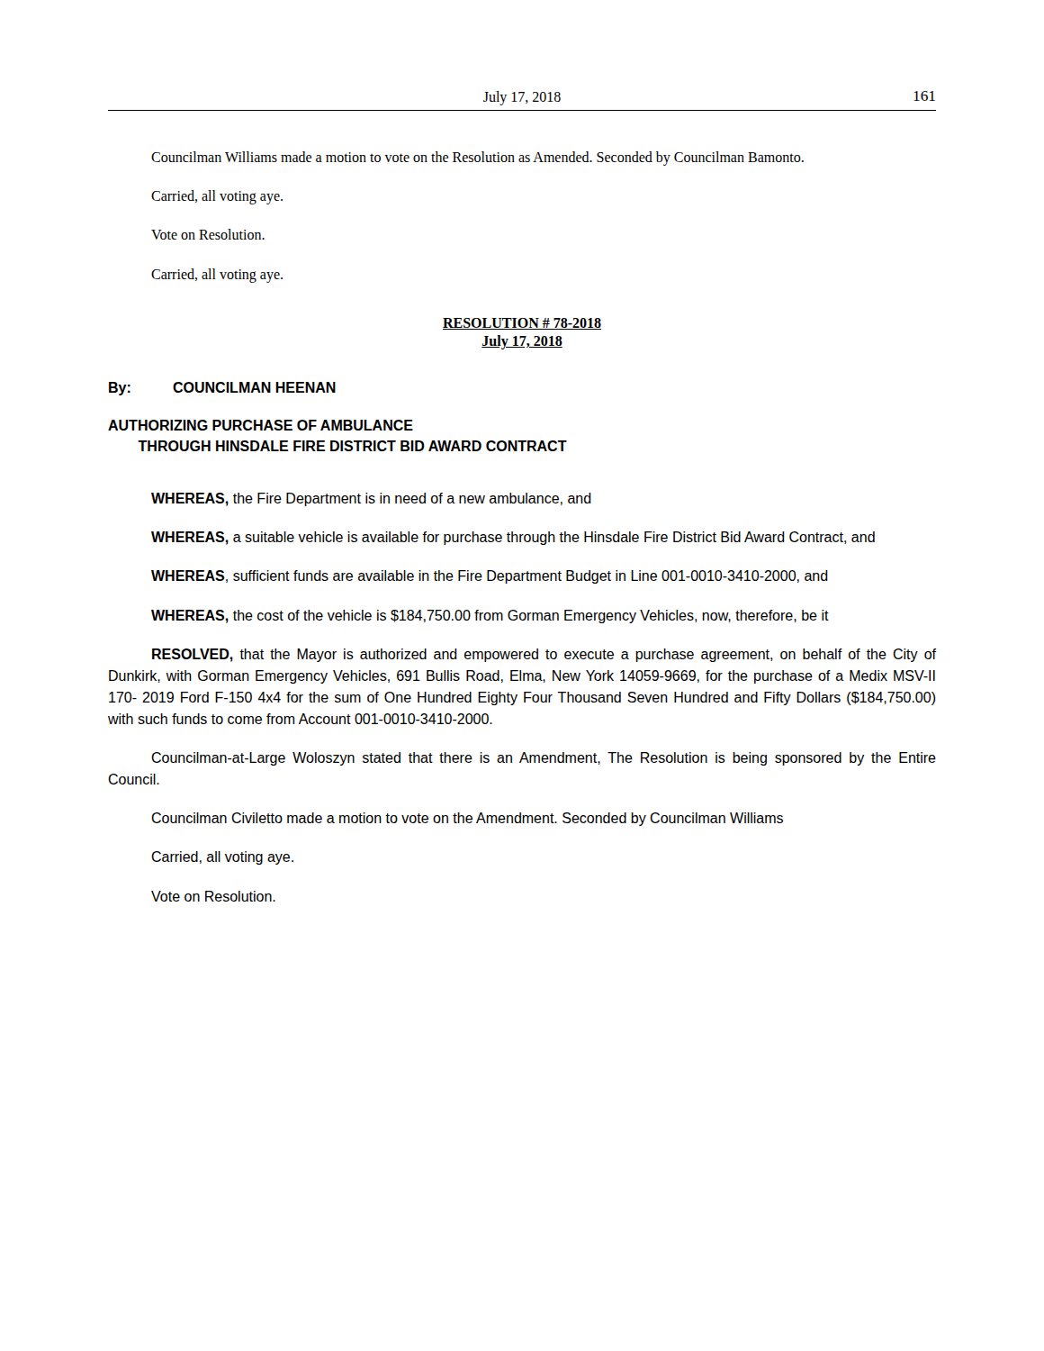July 17, 2018 161
Councilman Williams made a motion to vote on the Resolution as Amended. Seconded by Councilman Bamonto.
Carried, all voting aye.
Vote on Resolution.
Carried, all voting aye.
RESOLUTION # 78-2018 July 17, 2018
By: COUNCILMAN HEENAN
AUTHORIZING PURCHASE OF AMBULANCETHROUGH HINSDALE FIRE DISTRICT BID AWARD CONTRACT
WHEREAS, the Fire Department is in need of a new ambulance, and
WHEREAS, a suitable vehicle is available for purchase through the Hinsdale Fire District Bid Award Contract, and
WHEREAS, sufficient funds are available in the Fire Department Budget in Line 001-0010-3410-2000, and
WHEREAS, the cost of the vehicle is $184,750.00 from Gorman Emergency Vehicles, now, therefore, be it
RESOLVED, that the Mayor is authorized and empowered to execute a purchase agreement, on behalf of the City of Dunkirk, with Gorman Emergency Vehicles, 691 Bullis Road, Elma, New York 14059-9669, for the purchase of a Medix MSV-II 170- 2019 Ford F-150 4x4 for the sum of One Hundred Eighty Four Thousand Seven Hundred and Fifty Dollars ($184,750.00) with such funds to come from Account 001-0010-3410-2000.
Councilman-at-Large Woloszyn stated that there is an Amendment, The Resolution is being sponsored by the Entire Council.
Councilman Civiletto made a motion to vote on the Amendment. Seconded by Councilman Williams
Carried, all voting aye.
Vote on Resolution.